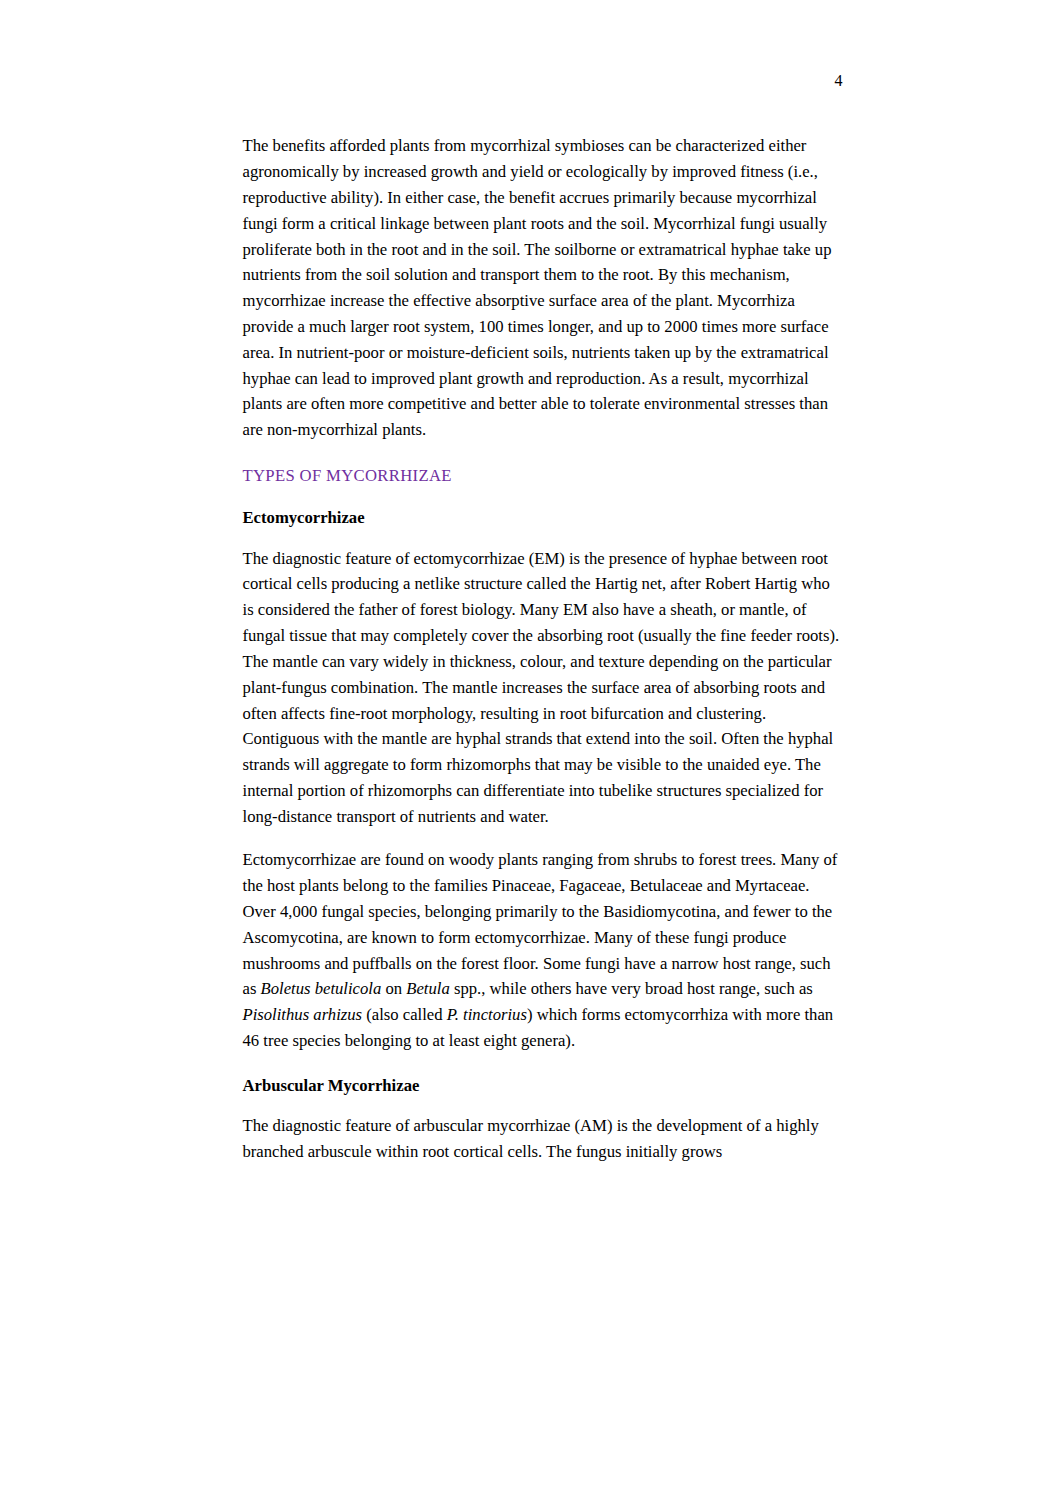4
The benefits afforded plants from mycorrhizal symbioses can be characterized either agronomically by increased growth and yield or ecologically by improved fitness (i.e., reproductive ability). In either case, the benefit accrues primarily because mycorrhizal fungi form a critical linkage between plant roots and the soil. Mycorrhizal fungi usually proliferate both in the root and in the soil. The soilborne or extramatrical hyphae take up nutrients from the soil solution and transport them to the root. By this mechanism, mycorrhizae increase the effective absorptive surface area of the plant. Mycorrhiza provide a much larger root system, 100 times longer, and up to 2000 times more surface area. In nutrient-poor or moisture-deficient soils, nutrients taken up by the extramatrical hyphae can lead to improved plant growth and reproduction. As a result, mycorrhizal plants are often more competitive and better able to tolerate environmental stresses than are non-mycorrhizal plants.
TYPES OF MYCORRHIZAE
Ectomycorrhizae
The diagnostic feature of ectomycorrhizae (EM) is the presence of hyphae between root cortical cells producing a netlike structure called the Hartig net, after Robert Hartig who is considered the father of forest biology. Many EM also have a sheath, or mantle, of fungal tissue that may completely cover the absorbing root (usually the fine feeder roots). The mantle can vary widely in thickness, colour, and texture depending on the particular plant-fungus combination. The mantle increases the surface area of absorbing roots and often affects fine-root morphology, resulting in root bifurcation and clustering. Contiguous with the mantle are hyphal strands that extend into the soil. Often the hyphal strands will aggregate to form rhizomorphs that may be visible to the unaided eye. The internal portion of rhizomorphs can differentiate into tubelike structures specialized for long-distance transport of nutrients and water.
Ectomycorrhizae are found on woody plants ranging from shrubs to forest trees. Many of the host plants belong to the families Pinaceae, Fagaceae, Betulaceae and Myrtaceae. Over 4,000 fungal species, belonging primarily to the Basidiomycotina, and fewer to the Ascomycotina, are known to form ectomycorrhizae. Many of these fungi produce mushrooms and puffballs on the forest floor. Some fungi have a narrow host range, such as Boletus betulicola on Betula spp., while others have very broad host range, such as Pisolithus arhizus (also called P. tinctorius) which forms ectomycorrhiza with more than 46 tree species belonging to at least eight genera).
Arbuscular Mycorrhizae
The diagnostic feature of arbuscular mycorrhizae (AM) is the development of a highly branched arbuscule within root cortical cells. The fungus initially grows